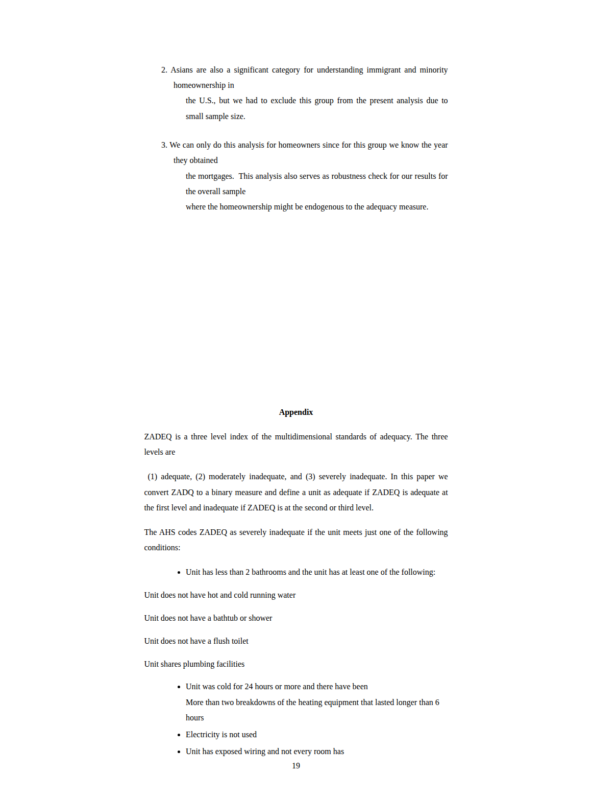2. Asians are also a significant category for understanding immigrant and minority homeownership in the U.S., but we had to exclude this group from the present analysis due to small sample size.
3. We can only do this analysis for homeowners since for this group we know the year they obtained the mortgages. This analysis also serves as robustness check for our results for the overall sample where the homeownership might be endogenous to the adequacy measure.
Appendix
ZADEQ is a three level index of the multidimensional standards of adequacy. The three levels are
(1) adequate, (2) moderately inadequate, and (3) severely inadequate. In this paper we convert ZADQ to a binary measure and define a unit as adequate if ZADEQ is adequate at the first level and inadequate if ZADEQ is at the second or third level.
The AHS codes ZADEQ as severely inadequate if the unit meets just one of the following conditions:
Unit has less than 2 bathrooms and the unit has at least one of the following:
Unit does not have hot and cold running water
Unit does not have a bathtub or shower
Unit does not have a flush toilet
Unit shares plumbing facilities
Unit was cold for 24 hours or more and there have been
More than two breakdowns of the heating equipment that lasted longer than 6 hours
Electricity is not used
Unit has exposed wiring and not every room has
19